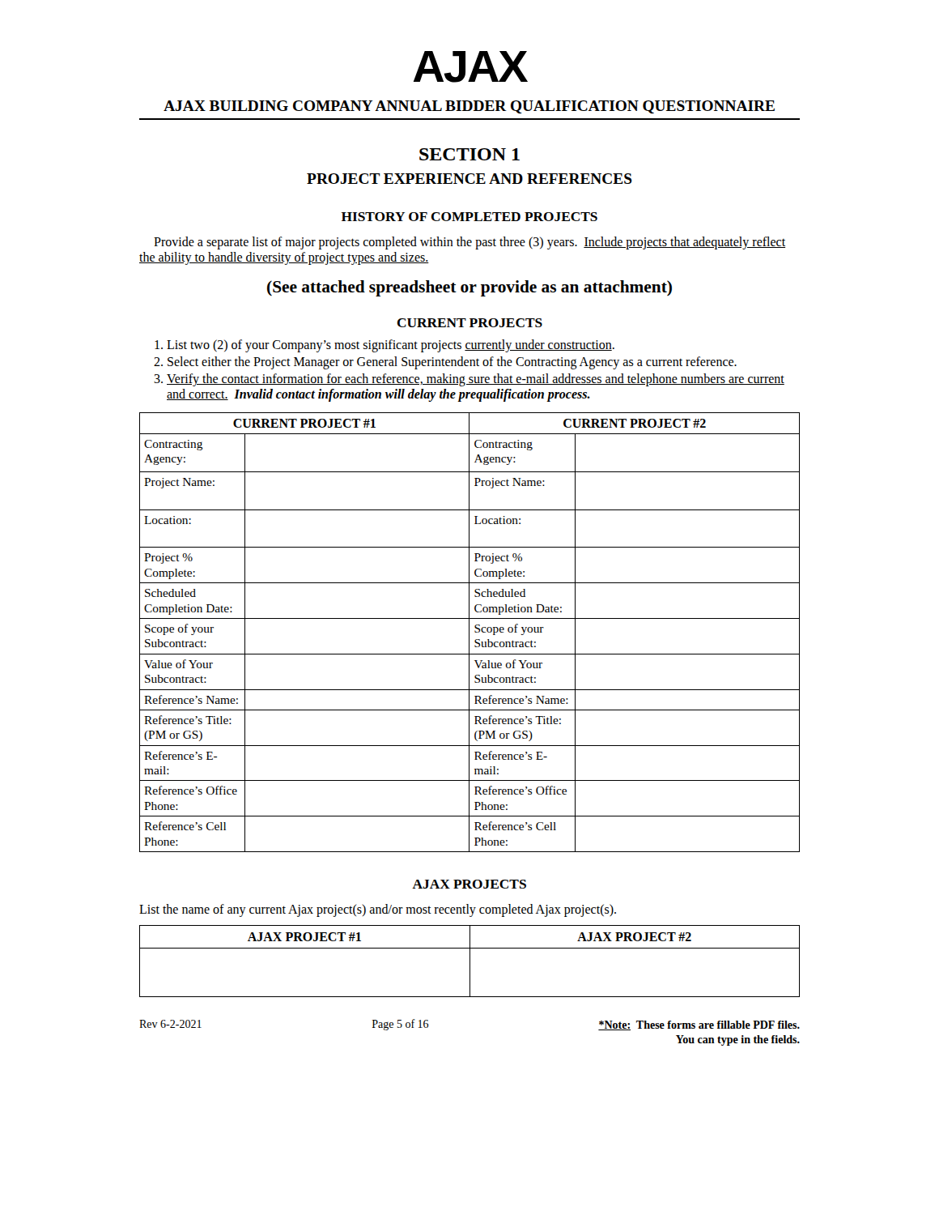AJAX
AJAX BUILDING COMPANY ANNUAL BIDDER QUALIFICATION QUESTIONNAIRE
SECTION 1
PROJECT EXPERIENCE AND REFERENCES
HISTORY OF COMPLETED PROJECTS
Provide a separate list of major projects completed within the past three (3) years. Include projects that adequately reflect the ability to handle diversity of project types and sizes.
(See attached spreadsheet or provide as an attachment)
CURRENT PROJECTS
List two (2) of your Company’s most significant projects currently under construction.
Select either the Project Manager or General Superintendent of the Contracting Agency as a current reference.
Verify the contact information for each reference, making sure that e-mail addresses and telephone numbers are current and correct. Invalid contact information will delay the prequalification process.
| CURRENT PROJECT #1 | CURRENT PROJECT #2 |
| --- | --- |
| Contracting Agency: | | Contracting Agency: | |
| Project Name: | | Project Name: | |
| Location: | | Location: | |
| Project % Complete: | | Project % Complete: | |
| Scheduled Completion Date: | | Scheduled Completion Date: | |
| Scope of your Subcontract: | | Scope of your Subcontract: | |
| Value of Your Subcontract: | | Value of Your Subcontract: | |
| Reference’s Name: | | Reference’s Name: | |
| Reference’s Title: (PM or GS) | | Reference’s Title: (PM or GS) | |
| Reference’s E-mail: | | Reference’s E-mail: | |
| Reference’s Office Phone: | | Reference’s Office Phone: | |
| Reference’s Cell Phone: | | Reference’s Cell Phone: | |
AJAX PROJECTS
List the name of any current Ajax project(s) and/or most recently completed Ajax project(s).
| AJAX PROJECT #1 | AJAX PROJECT #2 |
| --- | --- |
Rev 6-2-2021
*Note: These forms are fillable PDF files.
You can type in the fields.
Page 5 of 16